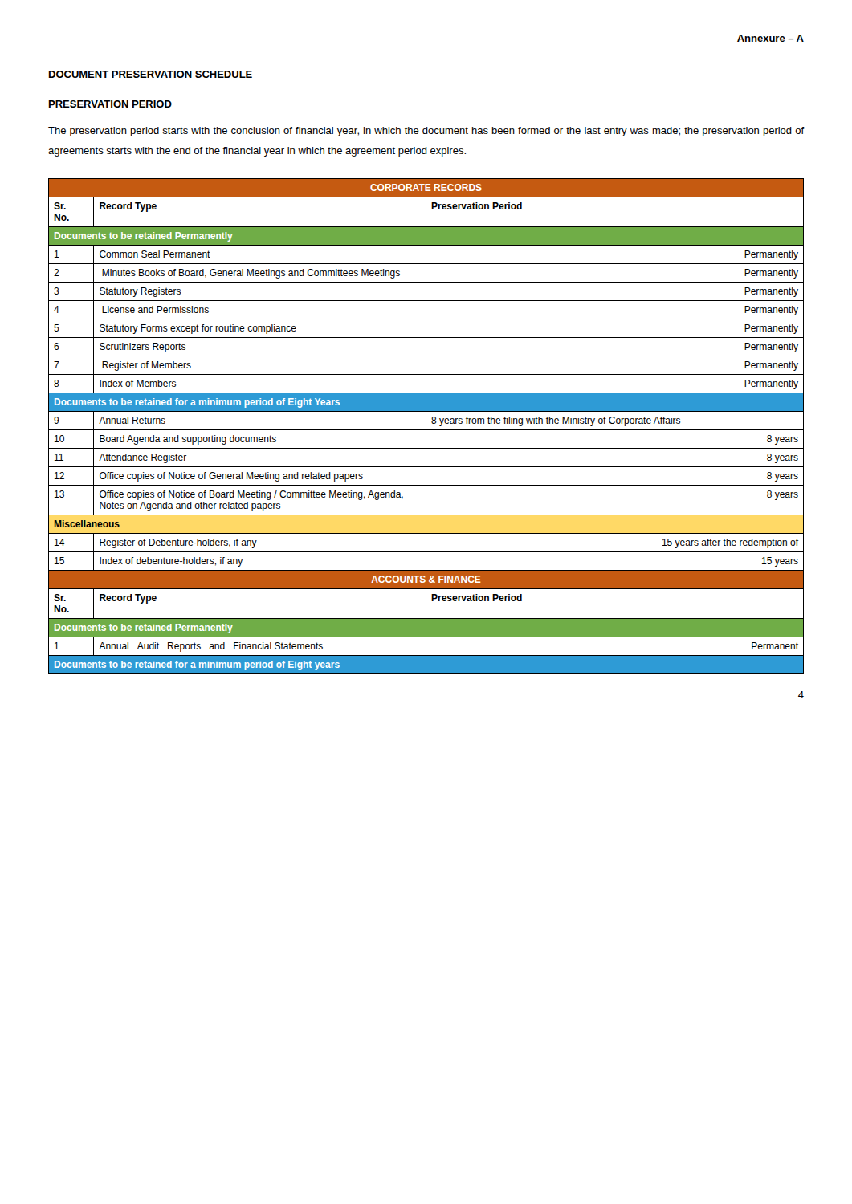Annexure – A
DOCUMENT PRESERVATION SCHEDULE
PRESERVATION PERIOD
The preservation period starts with the conclusion of financial year, in which the document has been formed or the last entry was made; the preservation period of agreements starts with the end of the financial year in which the agreement period expires.
| CORPORATE RECORDS |
| Sr. No. | Record Type | Preservation Period |
| Documents to be retained Permanently |
| 1 | Common Seal Permanent | Permanently |
| 2 | Minutes Books of Board, General Meetings and Committees Meetings | Permanently |
| 3 | Statutory Registers | Permanently |
| 4 | License and Permissions | Permanently |
| 5 | Statutory Forms except for routine compliance | Permanently |
| 6 | Scrutinizers Reports | Permanently |
| 7 | Register of Members | Permanently |
| 8 | Index of Members | Permanently |
| Documents to be retained for a minimum period of Eight Years |
| 9 | Annual Returns | 8 years from the filing with the Ministry of Corporate Affairs |
| 10 | Board Agenda and supporting documents | 8 years |
| 11 | Attendance Register | 8 years |
| 12 | Office copies of Notice of General Meeting and related papers | 8 years |
| 13 | Office copies of Notice of Board Meeting / Committee Meeting, Agenda, Notes on Agenda and other related papers | 8 years |
| Miscellaneous |
| 14 | Register of Debenture-holders, if any | 15 years after the redemption of |
| 15 | Index of debenture-holders, if any | 15 years |
| ACCOUNTS & FINANCE |
| Sr. No. | Record Type | Preservation Period |
| Documents to be retained Permanently |
| 1 | Annual Audit Reports and Financial Statements | Permanent |
| Documents to be retained for a minimum period of Eight years |
4